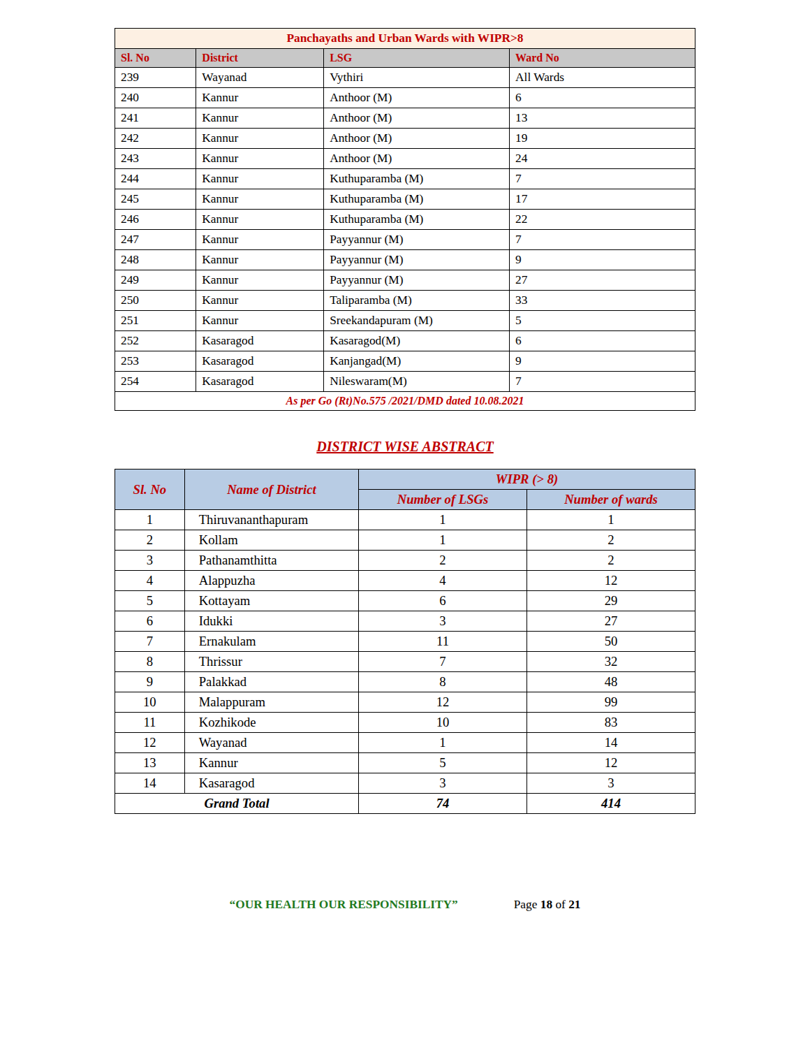| Panchayaths and Urban Wards with WIPR>8 |
| Sl. No | District | LSG | Ward No |
| 239 | Wayanad | Vythiri | All Wards |
| 240 | Kannur | Anthoor (M) | 6 |
| 241 | Kannur | Anthoor (M) | 13 |
| 242 | Kannur | Anthoor (M) | 19 |
| 243 | Kannur | Anthoor (M) | 24 |
| 244 | Kannur | Kuthuparamba (M) | 7 |
| 245 | Kannur | Kuthuparamba (M) | 17 |
| 246 | Kannur | Kuthuparamba (M) | 22 |
| 247 | Kannur | Payyannur (M) | 7 |
| 248 | Kannur | Payyannur (M) | 9 |
| 249 | Kannur | Payyannur (M) | 27 |
| 250 | Kannur | Taliparamba (M) | 33 |
| 251 | Kannur | Sreekandapuram (M) | 5 |
| 252 | Kasaragod | Kasaragod(M) | 6 |
| 253 | Kasaragod | Kanjangad(M) | 9 |
| 254 | Kasaragod | Nileswaram(M) | 7 |
| As per Go (Rt)No.575 /2021/DMD dated 10.08.2021 |
DISTRICT WISE ABSTRACT
| Sl. No | Name of District | WIPR (> 8) |
| --- | --- | --- |
| Number of LSGs | Number of wards |
| 1 | Thiruvananthapuram | 1 | 1 |
| 2 | Kollam | 1 | 2 |
| 3 | Pathanamthitta | 2 | 2 |
| 4 | Alappuzha | 4 | 12 |
| 5 | Kottayam | 6 | 29 |
| 6 | Idukki | 3 | 27 |
| 7 | Ernakulam | 11 | 50 |
| 8 | Thrissur | 7 | 32 |
| 9 | Palakkad | 8 | 48 |
| 10 | Malappuram | 12 | 99 |
| 11 | Kozhikode | 10 | 83 |
| 12 | Wayanad | 1 | 14 |
| 13 | Kannur | 5 | 12 |
| 14 | Kasaragod | 3 | 3 |
| Grand Total | 74 | 414 |
“OUR HEALTH OUR RESPONSIBILITY” Page 18 of 21